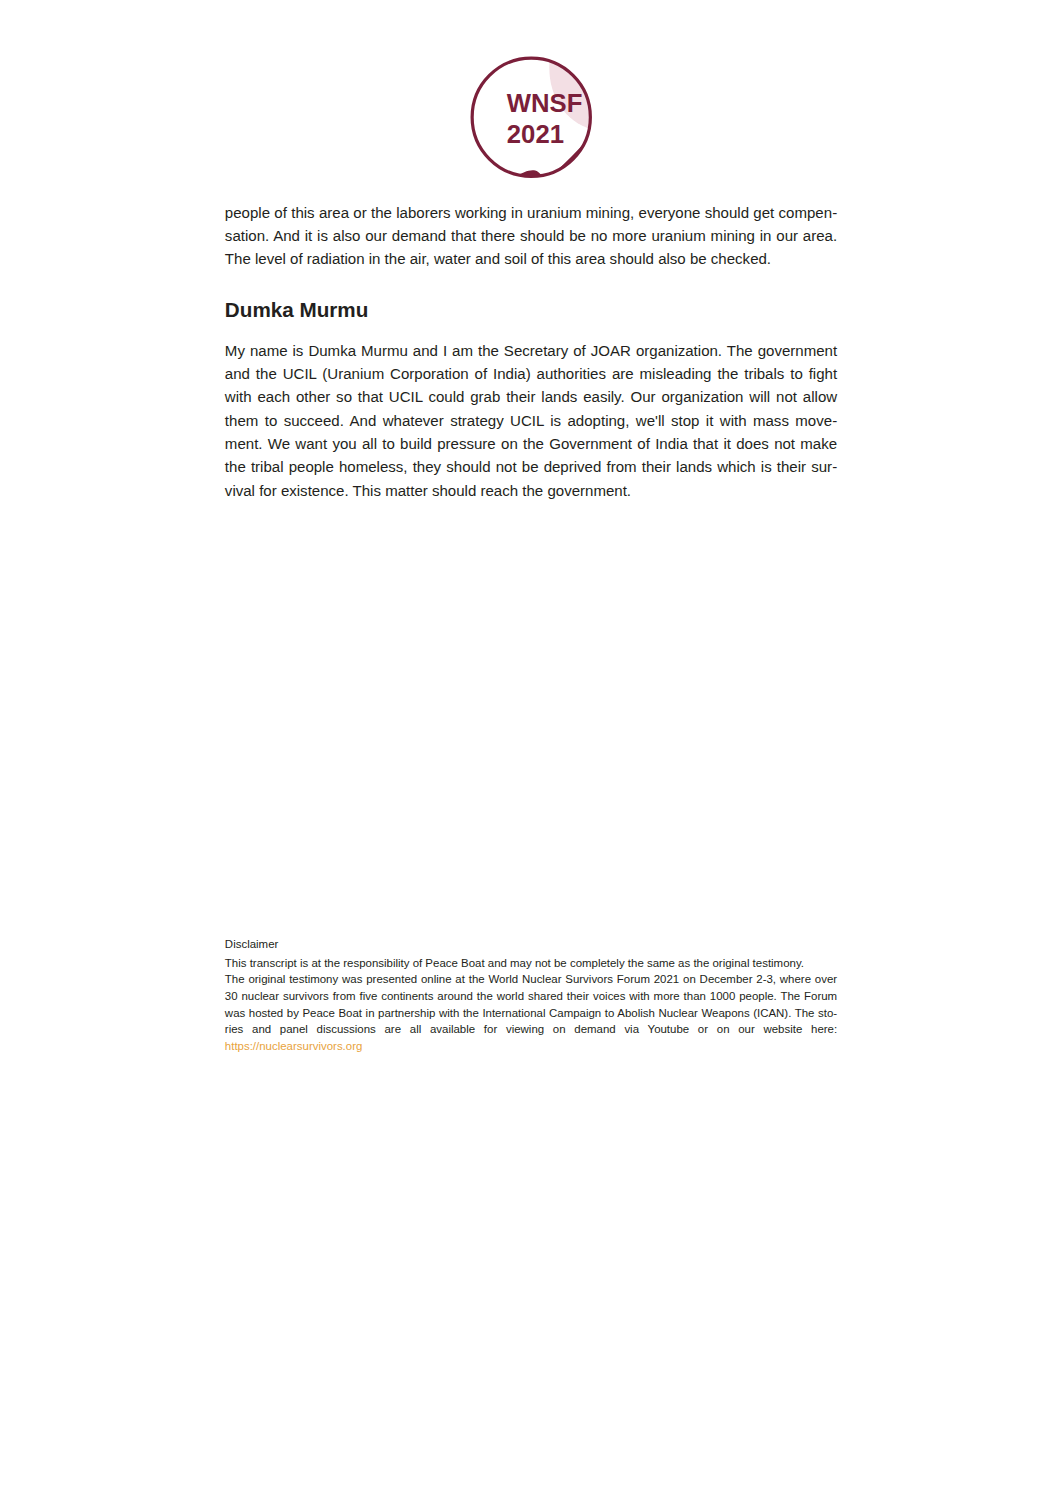WNSF 2021
people of this area or the laborers working in uranium mining, everyone should get compensation. And it is also our demand that there should be no more uranium mining in our area. The level of radiation in the air, water and soil of this area should also be checked.
Dumka Murmu
My name is Dumka Murmu and I am the Secretary of JOAR organization. The government and the UCIL (Uranium Corporation of India) authorities are misleading the tribals to fight with each other so that UCIL could grab their lands easily. Our organization will not allow them to succeed. And whatever strategy UCIL is adopting, we'll stop it with mass movement. We want you all to build pressure on the Government of India that it does not make the tribal people homeless, they should not be deprived from their lands which is their survival for existence. This matter should reach the government.
Disclaimer
This transcript is at the responsibility of Peace Boat and may not be completely the same as the original testimony.
The original testimony was presented online at the World Nuclear Survivors Forum 2021 on December 2-3, where over 30 nuclear survivors from five continents around the world shared their voices with more than 1000 people. The Forum was hosted by Peace Boat in partnership with the International Campaign to Abolish Nuclear Weapons (ICAN). The stories and panel discussions are all available for viewing on demand via Youtube or on our website here: https://nuclearsurvivors.org